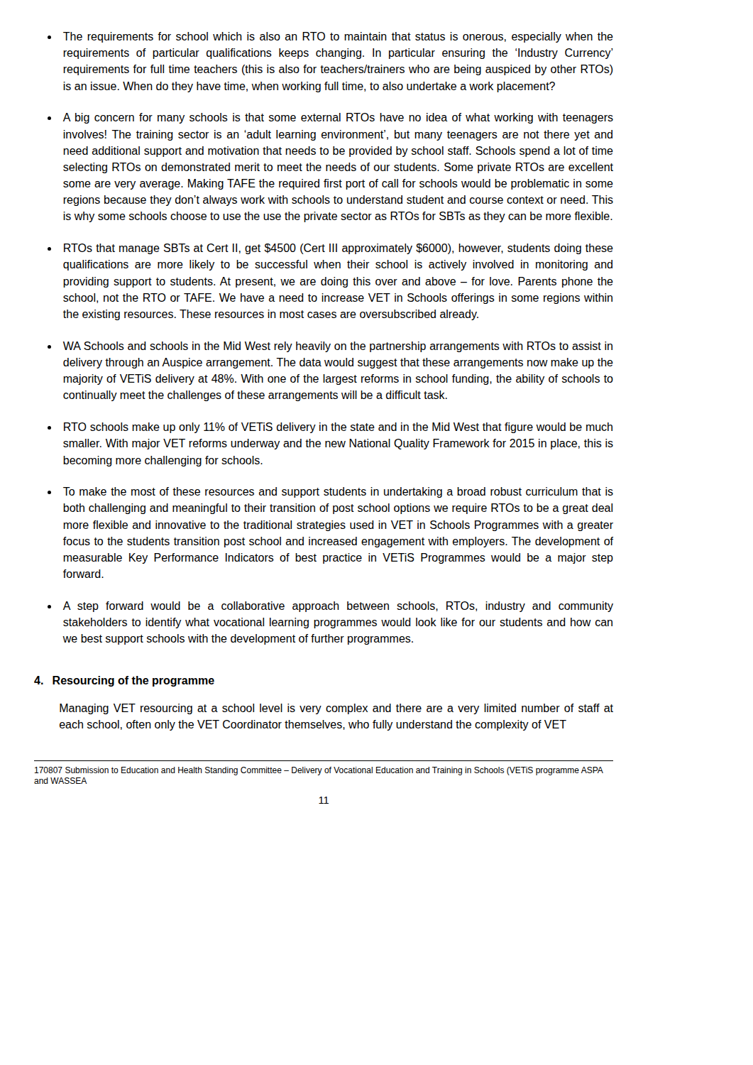The requirements for school which is also an RTO to maintain that status is onerous, especially when the requirements of particular qualifications keeps changing. In particular ensuring the ‘Industry Currency’ requirements for full time teachers (this is also for teachers/trainers who are being auspiced by other RTOs) is an issue. When do they have time, when working full time, to also undertake a work placement?
A big concern for many schools is that some external RTOs have no idea of what working with teenagers involves! The training sector is an ‘adult learning environment’, but many teenagers are not there yet and need additional support and motivation that needs to be provided by school staff. Schools spend a lot of time selecting RTOs on demonstrated merit to meet the needs of our students. Some private RTOs are excellent some are very average. Making TAFE the required first port of call for schools would be problematic in some regions because they don’t always work with schools to understand student and course context or need. This is why some schools choose to use the use the private sector as RTOs for SBTs as they can be more flexible.
RTOs that manage SBTs at Cert II, get $4500 (Cert III approximately $6000), however, students doing these qualifications are more likely to be successful when their school is actively involved in monitoring and providing support to students. At present, we are doing this over and above – for love. Parents phone the school, not the RTO or TAFE. We have a need to increase VET in Schools offerings in some regions within the existing resources. These resources in most cases are oversubscribed already.
WA Schools and schools in the Mid West rely heavily on the partnership arrangements with RTOs to assist in delivery through an Auspice arrangement. The data would suggest that these arrangements now make up the majority of VETiS delivery at 48%. With one of the largest reforms in school funding, the ability of schools to continually meet the challenges of these arrangements will be a difficult task.
RTO schools make up only 11% of VETiS delivery in the state and in the Mid West that figure would be much smaller. With major VET reforms underway and the new National Quality Framework for 2015 in place, this is becoming more challenging for schools.
To make the most of these resources and support students in undertaking a broad robust curriculum that is both challenging and meaningful to their transition of post school options we require RTOs to be a great deal more flexible and innovative to the traditional strategies used in VET in Schools Programmes with a greater focus to the students transition post school and increased engagement with employers. The development of measurable Key Performance Indicators of best practice in VETiS Programmes would be a major step forward.
A step forward would be a collaborative approach between schools, RTOs, industry and community stakeholders to identify what vocational learning programmes would look like for our students and how can we best support schools with the development of further programmes.
4. Resourcing of the programme
Managing VET resourcing at a school level is very complex and there are a very limited number of staff at each school, often only the VET Coordinator themselves, who fully understand the complexity of VET
170807 Submission to Education and Health Standing Committee – Delivery of Vocational Education and Training in Schools (VETiS programme ASPA and WASSEA
11